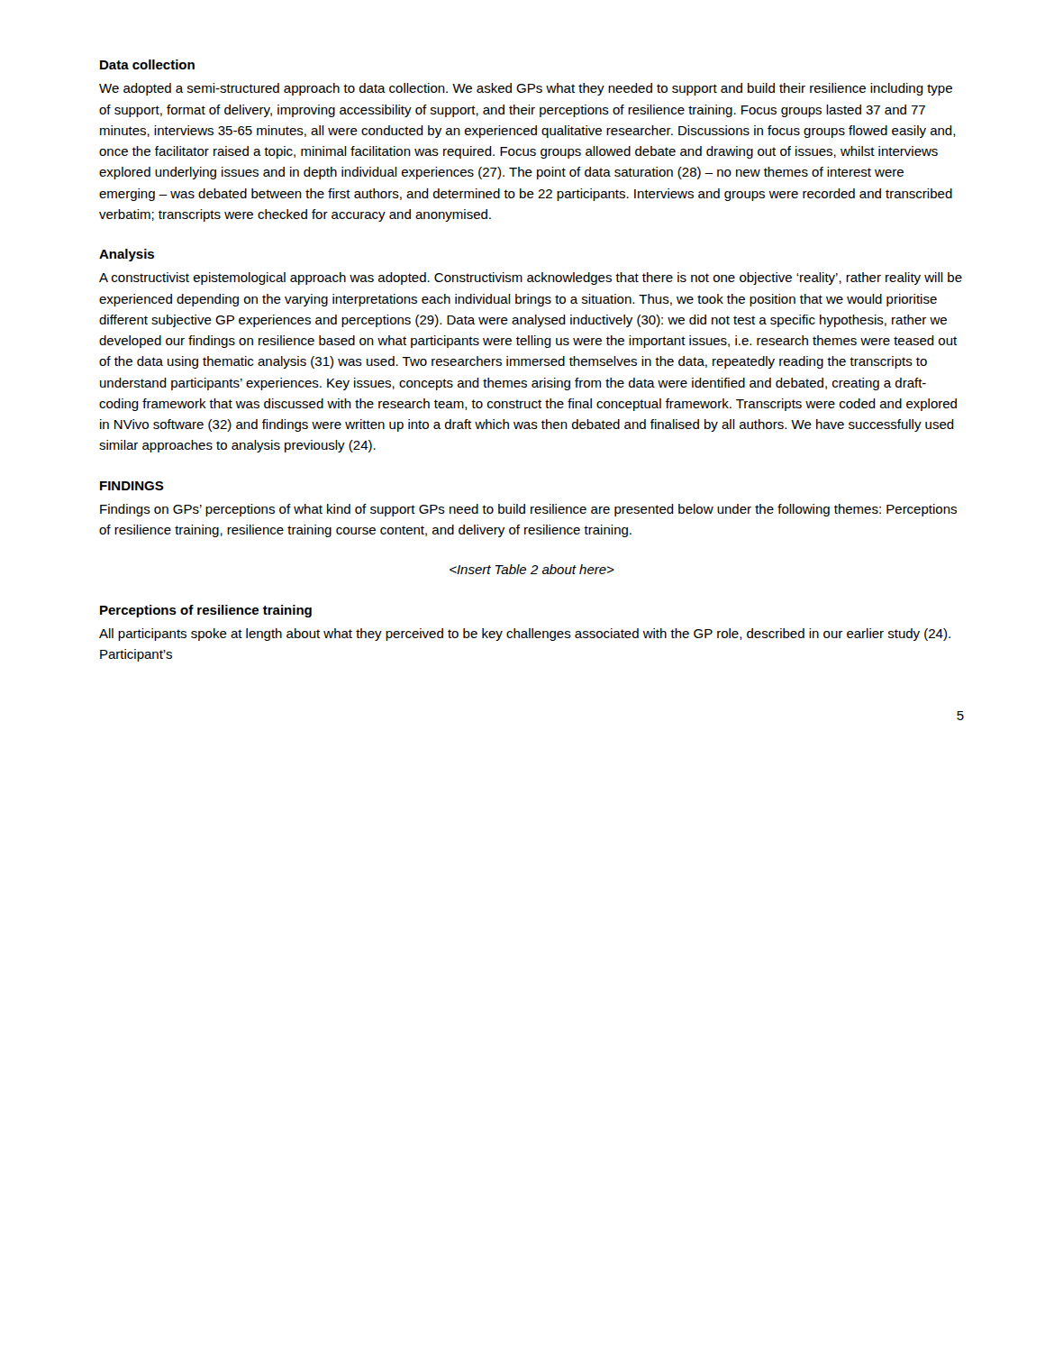Data collection
We adopted a semi-structured approach to data collection. We asked GPs what they needed to support and build their resilience including type of support, format of delivery, improving accessibility of support, and their perceptions of resilience training. Focus groups lasted 37 and 77 minutes, interviews 35-65 minutes, all were conducted by an experienced qualitative researcher. Discussions in focus groups flowed easily and, once the facilitator raised a topic, minimal facilitation was required. Focus groups allowed debate and drawing out of issues, whilst interviews explored underlying issues and in depth individual experiences (27). The point of data saturation (28) – no new themes of interest were emerging – was debated between the first authors, and determined to be 22 participants. Interviews and groups were recorded and transcribed verbatim; transcripts were checked for accuracy and anonymised.
Analysis
A constructivist epistemological approach was adopted. Constructivism acknowledges that there is not one objective ‘reality’, rather reality will be experienced depending on the varying interpretations each individual brings to a situation. Thus, we took the position that we would prioritise different subjective GP experiences and perceptions (29). Data were analysed inductively (30): we did not test a specific hypothesis, rather we developed our findings on resilience based on what participants were telling us were the important issues, i.e. research themes were teased out of the data using thematic analysis (31) was used. Two researchers immersed themselves in the data, repeatedly reading the transcripts to understand participants’ experiences. Key issues, concepts and themes arising from the data were identified and debated, creating a draft-coding framework that was discussed with the research team, to construct the final conceptual framework. Transcripts were coded and explored in NVivo software (32) and findings were written up into a draft which was then debated and finalised by all authors. We have successfully used similar approaches to analysis previously (24).
FINDINGS
Findings on GPs’ perceptions of what kind of support GPs need to build resilience are presented below under the following themes: Perceptions of resilience training, resilience training course content, and delivery of resilience training.
<Insert Table 2 about here>
Perceptions of resilience training
All participants spoke at length about what they perceived to be key challenges associated with the GP role, described in our earlier study (24). Participant’s
5